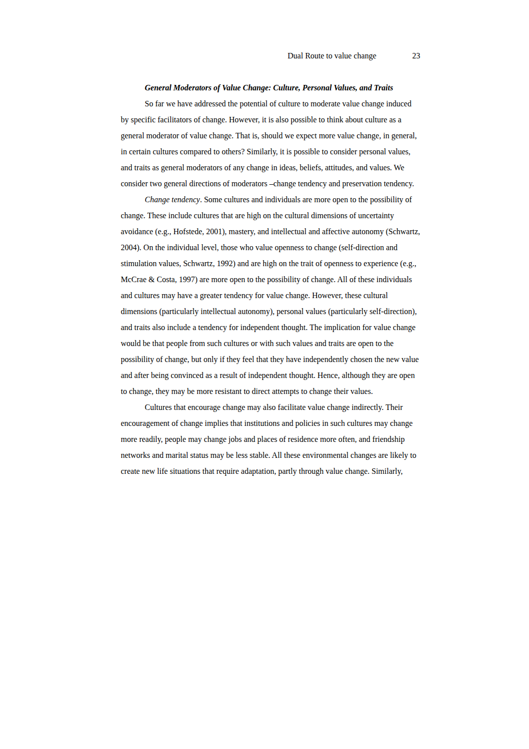Dual Route to value change23
General Moderators of Value Change: Culture, Personal Values, and Traits
So far we have addressed the potential of culture to moderate value change induced by specific facilitators of change. However, it is also possible to think about culture as a general moderator of value change. That is, should we expect more value change, in general, in certain cultures compared to others? Similarly, it is possible to consider personal values, and traits as general moderators of any change in ideas, beliefs, attitudes, and values. We consider two general directions of moderators –change tendency and preservation tendency.
Change tendency. Some cultures and individuals are more open to the possibility of change. These include cultures that are high on the cultural dimensions of uncertainty avoidance (e.g., Hofstede, 2001), mastery, and intellectual and affective autonomy (Schwartz, 2004). On the individual level, those who value openness to change (self-direction and stimulation values, Schwartz, 1992) and are high on the trait of openness to experience (e.g., McCrae & Costa, 1997) are more open to the possibility of change. All of these individuals and cultures may have a greater tendency for value change. However, these cultural dimensions (particularly intellectual autonomy), personal values (particularly self-direction), and traits also include a tendency for independent thought. The implication for value change would be that people from such cultures or with such values and traits are open to the possibility of change, but only if they feel that they have independently chosen the new value and after being convinced as a result of independent thought. Hence, although they are open to change, they may be more resistant to direct attempts to change their values.
Cultures that encourage change may also facilitate value change indirectly. Their encouragement of change implies that institutions and policies in such cultures may change more readily, people may change jobs and places of residence more often, and friendship networks and marital status may be less stable. All these environmental changes are likely to create new life situations that require adaptation, partly through value change. Similarly,